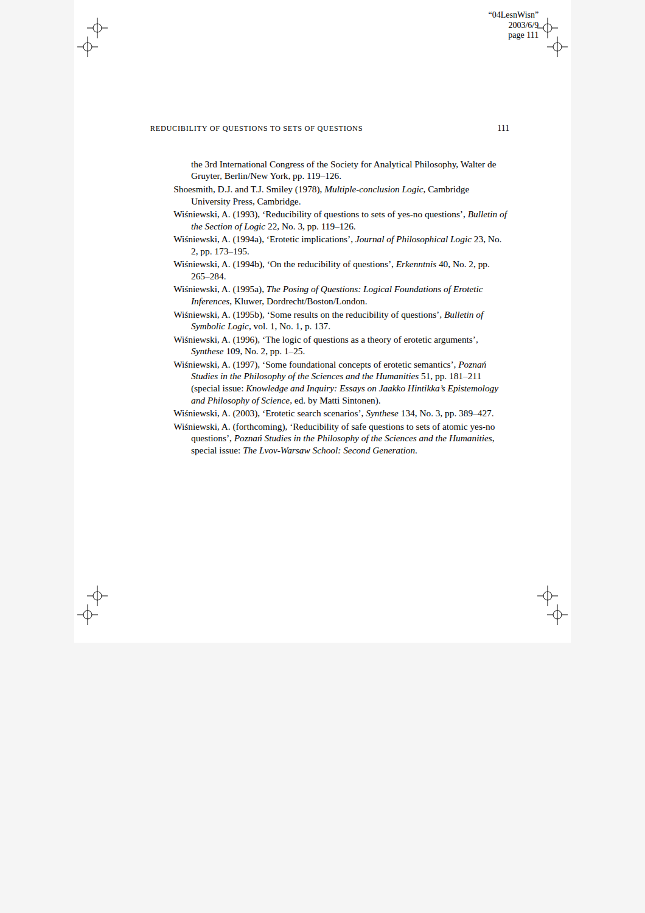“04LesnWisn”
2003/6/9
page 111
Reducibility of questions to sets of questions 111
the 3rd International Congress of the Society for Analytical Philosophy, Walter de Gruyter, Berlin/New York, pp. 119–126.
Shoesmith, D.J. and T.J. Smiley (1978), Multiple-conclusion Logic, Cambridge University Press, Cambridge.
Wiśniewski, A. (1993), ‘Reducibility of questions to sets of yes-no questions’, Bulletin of the Section of Logic 22, No. 3, pp. 119–126.
Wiśniewski, A. (1994a), ‘Erotetic implications’, Journal of Philosophical Logic 23, No. 2, pp. 173–195.
Wiśniewski, A. (1994b), ‘On the reducibility of questions’, Erkenntnis 40, No. 2, pp. 265–284.
Wiśniewski, A. (1995a), The Posing of Questions: Logical Foundations of Erotetic Inferences, Kluwer, Dordrecht/Boston/London.
Wiśniewski, A. (1995b), ‘Some results on the reducibility of questions’, Bulletin of Symbolic Logic, vol. 1, No. 1, p. 137.
Wiśniewski, A. (1996), ‘The logic of questions as a theory of erotetic arguments’, Synthese 109, No. 2, pp. 1–25.
Wiśniewski, A. (1997), ‘Some foundational concepts of erotetic semantics’, Poznań Studies in the Philosophy of the Sciences and the Humanities 51, pp. 181–211 (special issue: Knowledge and Inquiry: Essays on Jaakko Hintikka’s Epistemology and Philosophy of Science, ed. by Matti Sintonen).
Wiśniewski, A. (2003), ‘Erotetic search scenarios’, Synthese 134, No. 3, pp. 389–427.
Wiśniewski, A. (forthcoming), ‘Reducibility of safe questions to sets of atomic yes-no questions’, Poznań Studies in the Philosophy of the Sciences and the Humanities, special issue: The Lvov-Warsaw School: Second Generation.